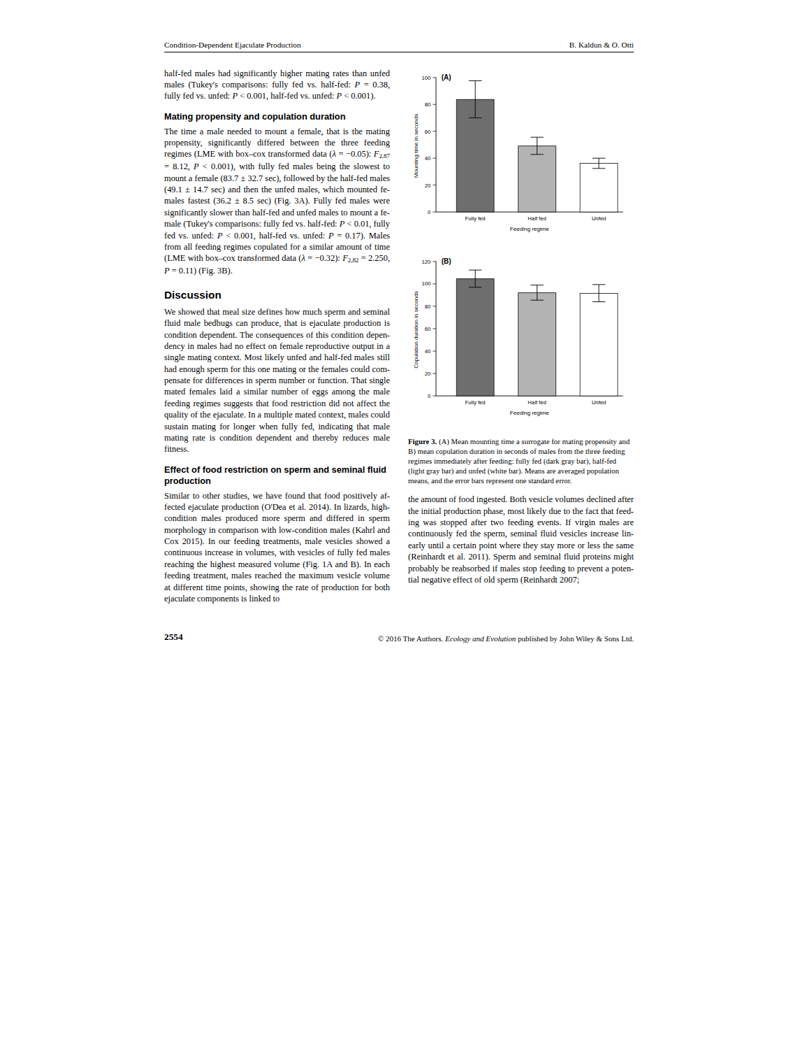Condition-Dependent Ejaculate Production B. Kaldun & O. Otti
half-fed males had significantly higher mating rates than unfed males (Tukey's comparisons: fully fed vs. half-fed: P = 0.38, fully fed vs. unfed: P < 0.001, half-fed vs. unfed: P < 0.001).
Mating propensity and copulation duration
The time a male needed to mount a female, that is the mating propensity, significantly differed between the three feeding regimes (LME with box–cox transformed data (λ = −0.05): F 2,87 = 8.12, P < 0.001), with fully fed males being the slowest to mount a female (83.7 ± 32.7 sec), followed by the half-fed males (49.1 ± 14.7 sec) and then the unfed males, which mounted females fastest (36.2 ± 8.5 sec) (Fig. 3A). Fully fed males were significantly slower than half-fed and unfed males to mount a female (Tukey's comparisons: fully fed vs. half-fed: P < 0.01, fully fed vs. unfed: P < 0.001, half-fed vs. unfed: P = 0.17). Males from all feeding regimes copulated for a similar amount of time (LME with box–cox transformed data (λ = −0.32): F 2,82 = 2.250, P = 0.11) (Fig. 3B).
Discussion
We showed that meal size defines how much sperm and seminal fluid male bedbugs can produce, that is ejaculate production is condition dependent. The consequences of this condition dependency in males had no effect on female reproductive output in a single mating context. Most likely unfed and half-fed males still had enough sperm for this one mating or the females could compensate for differences in sperm number or function. That single mated females laid a similar number of eggs among the male feeding regimes suggests that food restriction did not affect the quality of the ejaculate. In a multiple mated context, males could sustain mating for longer when fully fed, indicating that male mating rate is condition dependent and thereby reduces male fitness.
Effect of food restriction on sperm and seminal fluid production
Similar to other studies, we have found that food positively affected ejaculate production (O'Dea et al. 2014). In lizards, high-condition males produced more sperm and differed in sperm morphology in comparison with low-condition males (Kahrl and Cox 2015). In our feeding treatments, male vesicles showed a continuous increase in volumes, with vesicles of fully fed males reaching the highest measured volume (Fig. 1A and B). In each feeding treatment, males reached the maximum vesicle volume at different time points, showing the rate of production for both ejaculate components is linked to
(A) 0 20 40 60 80 100 Mounting time in seconds Fully fed Half fed Unfed Feeding regime
(B) 0 20 40 60 80 100 120 Copulation duration in seconds Fully fed Half fed Unfed Feeding regime
Figure 3. (A) Mean mounting time a surrogate for mating propensity and B) mean copulation duration in seconds of males from the three feeding regimes immediately after feeding: fully fed (dark gray bar), half-fed (light gray bar) and unfed (white bar). Means are averaged population means, and the error bars represent one standard error.
the amount of food ingested. Both vesicle volumes declined after the initial production phase, most likely due to the fact that feeding was stopped after two feeding events. If virgin males are continuously fed the sperm, seminal fluid vesicles increase linearly until a certain point where they stay more or less the same (Reinhardt et al. 2011). Sperm and seminal fluid proteins might probably be reabsorbed if males stop feeding to prevent a potential negative effect of old sperm (Reinhardt 2007;
2554 © 2016 The Authors. Ecology and Evolution published by John Wiley & Sons Ltd.